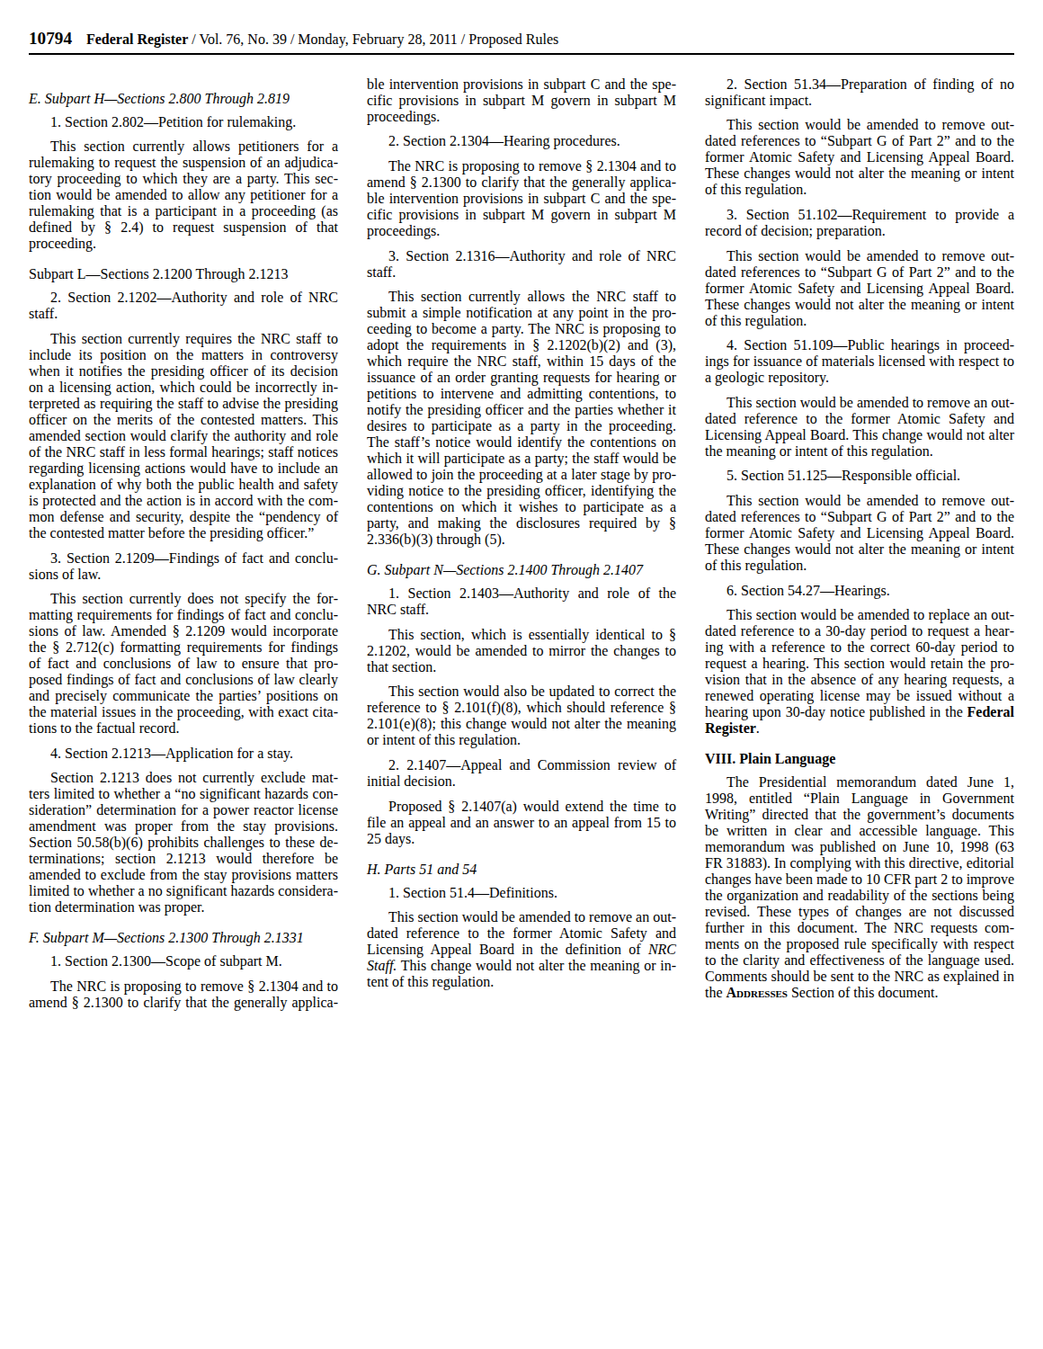10794 Federal Register / Vol. 76, No. 39 / Monday, February 28, 2011 / Proposed Rules
E. Subpart H—Sections 2.800 Through 2.819
1. Section 2.802—Petition for rulemaking.
This section currently allows petitioners for a rulemaking to request the suspension of an adjudicatory proceeding to which they are a party. This section would be amended to allow any petitioner for a rulemaking that is a participant in a proceeding (as defined by § 2.4) to request suspension of that proceeding.
Subpart L—Sections 2.1200 Through 2.1213
2. Section 2.1202—Authority and role of NRC staff.
This section currently requires the NRC staff to include its position on the matters in controversy when it notifies the presiding officer of its decision on a licensing action, which could be incorrectly interpreted as requiring the staff to advise the presiding officer on the merits of the contested matters. This amended section would clarify the authority and role of the NRC staff in less formal hearings; staff notices regarding licensing actions would have to include an explanation of why both the public health and safety is protected and the action is in accord with the common defense and security, despite the “pendency of the contested matter before the presiding officer.”
3. Section 2.1209—Findings of fact and conclusions of law.
This section currently does not specify the formatting requirements for findings of fact and conclusions of law. Amended § 2.1209 would incorporate the § 2.712(c) formatting requirements for findings of fact and conclusions of law to ensure that proposed findings of fact and conclusions of law clearly and precisely communicate the parties’ positions on the material issues in the proceeding, with exact citations to the factual record.
4. Section 2.1213—Application for a stay.
Section 2.1213 does not currently exclude matters limited to whether a “no significant hazards consideration” determination for a power reactor license amendment was proper from the stay provisions. Section 50.58(b)(6) prohibits challenges to these determinations; section 2.1213 would therefore be amended to exclude from the stay provisions matters limited to whether a no significant hazards consideration determination was proper.
F. Subpart M—Sections 2.1300 Through 2.1331
1. Section 2.1300—Scope of subpart M.
The NRC is proposing to remove § 2.1304 and to amend § 2.1300 to clarify that the generally applicable intervention provisions in subpart C and the specific provisions in subpart M govern in subpart M proceedings.
2. Section 2.1304—Hearing procedures.
The NRC is proposing to remove § 2.1304 and to amend § 2.1300 to clarify that the generally applicable intervention provisions in subpart C and the specific provisions in subpart M govern in subpart M proceedings.
3. Section 2.1316—Authority and role of NRC staff.
This section currently allows the NRC staff to submit a simple notification at any point in the proceeding to become a party. The NRC is proposing to adopt the requirements in § 2.1202(b)(2) and (3), which require the NRC staff, within 15 days of the issuance of an order granting requests for hearing or petitions to intervene and admitting contentions, to notify the presiding officer and the parties whether it desires to participate as a party in the proceeding. The staff’s notice would identify the contentions on which it will participate as a party; the staff would be allowed to join the proceeding at a later stage by providing notice to the presiding officer, identifying the contentions on which it wishes to participate as a party, and making the disclosures required by § 2.336(b)(3) through (5).
G. Subpart N—Sections 2.1400 Through 2.1407
1. Section 2.1403—Authority and role of the NRC staff.
This section, which is essentially identical to § 2.1202, would be amended to mirror the changes to that section.
This section would also be updated to correct the reference to § 2.101(f)(8), which should reference § 2.101(e)(8); this change would not alter the meaning or intent of this regulation.
2. 2.1407—Appeal and Commission review of initial decision.
Proposed § 2.1407(a) would extend the time to file an appeal and an answer to an appeal from 15 to 25 days.
H. Parts 51 and 54
1. Section 51.4—Definitions.
This section would be amended to remove an outdated reference to the former Atomic Safety and Licensing Appeal Board in the definition of NRC Staff. This change would not alter the meaning or intent of this regulation.
2. Section 51.34—Preparation of finding of no significant impact.
This section would be amended to remove outdated references to “Subpart G of Part 2” and to the former Atomic Safety and Licensing Appeal Board. These changes would not alter the meaning or intent of this regulation.
3. Section 51.102—Requirement to provide a record of decision; preparation.
This section would be amended to remove outdated references to “Subpart G of Part 2” and to the former Atomic Safety and Licensing Appeal Board. These changes would not alter the meaning or intent of this regulation.
4. Section 51.109—Public hearings in proceedings for issuance of materials licensed with respect to a geologic repository.
This section would be amended to remove an outdated reference to the former Atomic Safety and Licensing Appeal Board. This change would not alter the meaning or intent of this regulation.
5. Section 51.125—Responsible official.
This section would be amended to remove outdated references to “Subpart G of Part 2” and to the former Atomic Safety and Licensing Appeal Board. These changes would not alter the meaning or intent of this regulation.
6. Section 54.27—Hearings.
This section would be amended to replace an outdated reference to a 30-day period to request a hearing with a reference to the correct 60-day period to request a hearing. This section would retain the provision that in the absence of any hearing requests, a renewed operating license may be issued without a hearing upon 30-day notice published in the Federal Register.
VIII. Plain Language
The Presidential memorandum dated June 1, 1998, entitled “Plain Language in Government Writing” directed that the government’s documents be written in clear and accessible language. This memorandum was published on June 10, 1998 (63 FR 31883). In complying with this directive, editorial changes have been made to 10 CFR part 2 to improve the organization and readability of the sections being revised. These types of changes are not discussed further in this document. The NRC requests comments on the proposed rule specifically with respect to the clarity and effectiveness of the language used. Comments should be sent to the NRC as explained in the Addresses Section of this document.